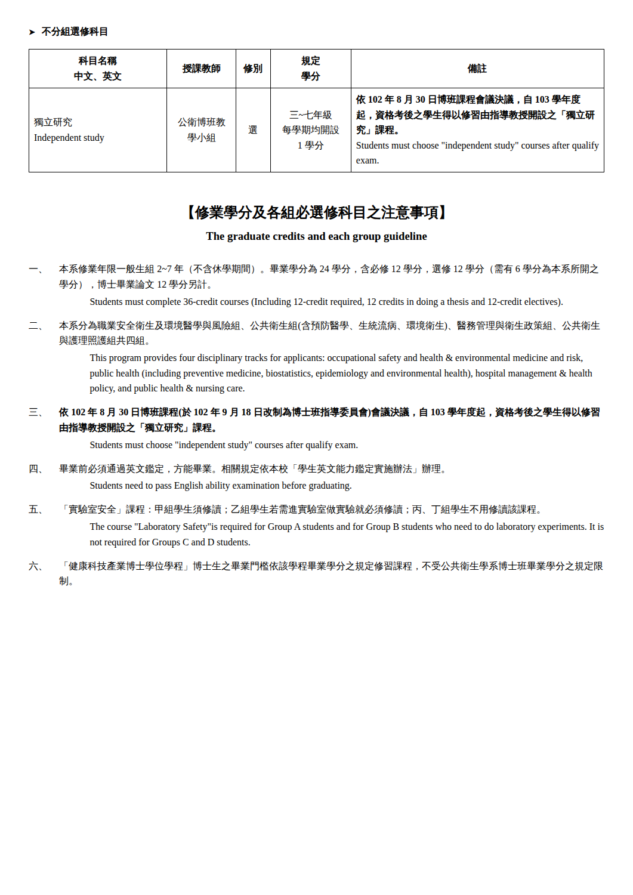不分組選修科目
| 科目名稱 中文、英文 | 授課教師 | 修別 | 規定 學分 | 備註 |
| --- | --- | --- | --- | --- |
| 獨立研究 Independent study | 公衛博班教 學小組 | 選 | 三~七年級 每學期均開設 1 學分 | 依 102 年 8 月 30 日博班課程會議決議，自 103 學年度起，資格考後之學生得以修習由指導教授開設之「獨立研究」課程。 Students must choose "independent study" courses after qualify exam. |
【修業學分及各組必選修科目之注意事項】
The graduate credits and each group guideline
一、本系修業年限一般生組 2~7 年（不含休學期間）。畢業學分為 24 學分，含必修 12 學分，選修 12 學分（需有 6 學分為本系所開之學分），博士畢業論文 12 學分另計。 Students must complete 36-credit courses (Including 12-credit required, 12 credits in doing a thesis and 12-credit electives).
二、本系分為職業安全衛生及環境醫學與風險組、公共衛生組(含預防醫學、生統流病、環境衛生)、醫務管理與衛生政策組、公共衛生與護理照護組共四組。 This program provides four disciplinary tracks for applicants: occupational safety and health & environmental medicine and risk, public health (including preventive medicine, biostatistics, epidemiology and environmental health), hospital management & health policy, and public health & nursing care.
三、依 102 年 8 月 30 日博班課程(於 102 年 9 月 18 日改制為博士班指導委員會)會議決議，自 103 學年度起，資格考後之學生得以修習由指導教授開設之「獨立研究」課程。 Students must choose "independent study" courses after qualify exam.
四、畢業前必須通過英文鑑定，方能畢業。相關規定依本校「學生英文能力鑑定實施辦法」辦理。 Students need to pass English ability examination before graduating.
五、「實驗室安全」課程：甲組學生須修讀；乙組學生若需進實驗室做實驗就必須修讀；丙、丁組學生不用修讀該課程。 The course "Laboratory Safety"is required for Group A students and for Group B students who need to do laboratory experiments. It is not required for Groups C and D students.
六、「健康科技產業博士學位學程」博士生之畢業門檻依該學程畢業學分之規定修習課程，不受公共衛生學系博士班畢業學分之規定限制。